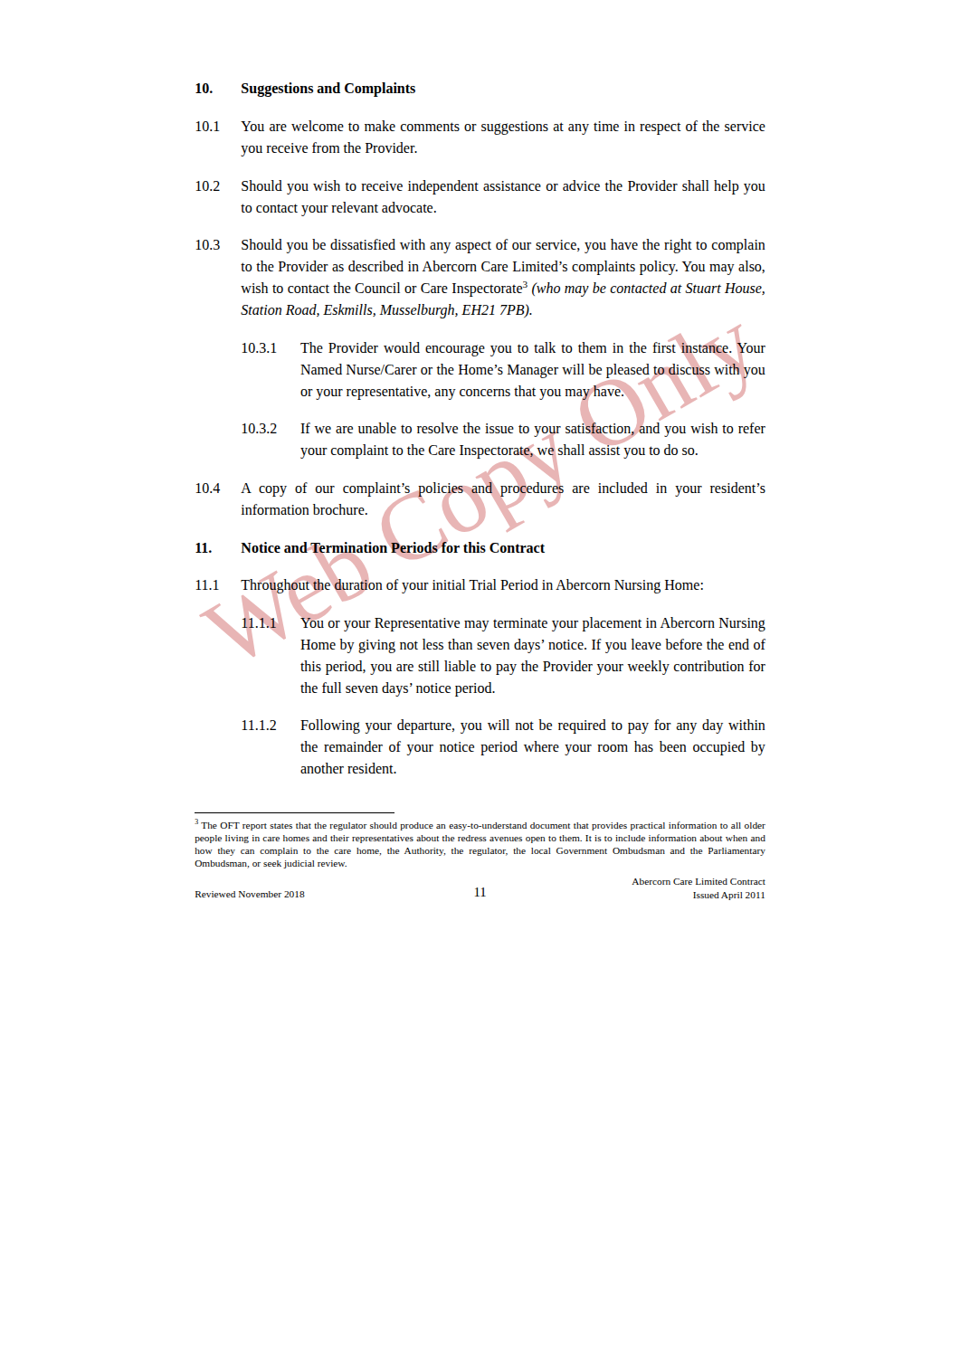Web Copy Only
10. Suggestions and Complaints
10.1
You are welcome to make comments or suggestions at any time in respect of the service you receive from the Provider.
10.2
Should you wish to receive independent assistance or advice the Provider shall help you to contact your relevant advocate.
10.3
Should you be dissatisfied with any aspect of our service, you have the right to complain to the Provider as described in Abercorn Care Limited’s complaints policy. You may also, wish to contact the Council or Care Inspectorate3 (who may be contacted at Stuart House, Station Road, Eskmills, Musselburgh, EH21 7PB).
10.3.1
The Provider would encourage you to talk to them in the first instance. Your Named Nurse/Carer or the Home’s Manager will be pleased to discuss with you or your representative, any concerns that you may have.
10.3.2
If we are unable to resolve the issue to your satisfaction, and you wish to refer your complaint to the Care Inspectorate, we shall assist you to do so.
10.4
A copy of our complaint’s policies and procedures are included in your resident’s information brochure.
11. Notice and Termination Periods for this Contract
11.1
Throughout the duration of your initial Trial Period in Abercorn Nursing Home:
11.1.1
You or your Representative may terminate your placement in Abercorn Nursing Home by giving not less than seven days’ notice. If you leave before the end of this period, you are still liable to pay the Provider your weekly contribution for the full seven days’ notice period.
11.1.2
Following your departure, you will not be required to pay for any day within the remainder of your notice period where your room has been occupied by another resident.
3 The OFT report states that the regulator should produce an easy-to-understand document that provides practical information to all older people living in care homes and their representatives about the redress avenues open to them. It is to include information about when and how they can complain to the care home, the Authority, the regulator, the local Government Ombudsman and the Parliamentary Ombudsman, or seek judicial review.
Reviewed November 2018
11
Abercorn Care Limited Contract
Issued April 2011